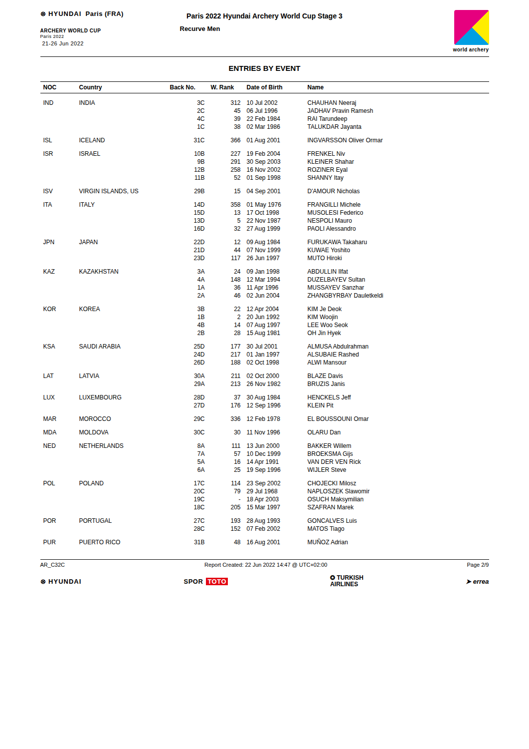⊗ HYUNDAI Paris (FRA)
ARCHERY WORLD CUP Paris 2022 21-26 Jun 2022
Paris 2022 Hyundai Archery World Cup Stage 3
Recurve Men
world archery
ENTRIES BY EVENT
| NOC | Country | Back No. | W. Rank | Date of Birth | Name |
| --- | --- | --- | --- | --- | --- |
| IND | INDIA | 3C | 312 | 10 Jul 2002 | CHAUHAN Neeraj |
| | | 2C | 45 | 06 Jul 1996 | JADHAV Pravin Ramesh |
| | | 4C | 39 | 22 Feb 1984 | RAI Tarundeep |
| | | 1C | 38 | 02 Mar 1986 | TALUKDAR Jayanta |
| ISL | ICELAND | 31C | 366 | 01 Aug 2001 | INGVARSSON Oliver Ormar |
| ISR | ISRAEL | 10B | 227 | 19 Feb 2004 | FRENKEL Niv |
| | | 9B | 291 | 30 Sep 2003 | KLEINER Shahar |
| | | 12B | 258 | 16 Nov 2002 | ROZINER Eyal |
| | | 11B | 52 | 01 Sep 1998 | SHANNY Itay |
| ISV | VIRGIN ISLANDS, US | 29B | 15 | 04 Sep 2001 | D'AMOUR Nicholas |
| ITA | ITALY | 14D | 358 | 01 May 1976 | FRANGILLI Michele |
| | | 15D | 13 | 17 Oct 1998 | MUSOLESI Federico |
| | | 13D | 5 | 22 Nov 1987 | NESPOLI Mauro |
| | | 16D | 32 | 27 Aug 1999 | PAOLI Alessandro |
| JPN | JAPAN | 22D | 12 | 09 Aug 1984 | FURUKAWA Takaharu |
| | | 21D | 44 | 07 Nov 1999 | KUWAE Yoshito |
| | | 23D | 117 | 26 Jun 1997 | MUTO Hiroki |
| KAZ | KAZAKHSTAN | 3A | 24 | 09 Jan 1998 | ABDULLIN Ilfat |
| | | 4A | 148 | 12 Mar 1994 | DUZELBAYEV Sultan |
| | | 1A | 36 | 11 Apr 1996 | MUSSAYEV Sanzhar |
| | | 2A | 46 | 02 Jun 2004 | ZHANGBYRBAY Dauletkeldi |
| KOR | KOREA | 3B | 22 | 12 Apr 2004 | KIM Je Deok |
| | | 1B | 2 | 20 Jun 1992 | KIM Woojin |
| | | 4B | 14 | 07 Aug 1997 | LEE Woo Seok |
| | | 2B | 28 | 15 Aug 1981 | OH Jin Hyek |
| KSA | SAUDI ARABIA | 25D | 177 | 30 Jul 2001 | ALMUSA Abdulrahman |
| | | 24D | 217 | 01 Jan 1997 | ALSUBAIE Rashed |
| | | 26D | 188 | 02 Oct 1998 | ALWI Mansour |
| LAT | LATVIA | 30A | 211 | 02 Oct 2000 | BLAZE Davis |
| | | 29A | 213 | 26 Nov 1982 | BRUZIS Janis |
| LUX | LUXEMBOURG | 28D | 37 | 30 Aug 1984 | HENCKELS Jeff |
| | | 27D | 176 | 12 Sep 1996 | KLEIN Pit |
| MAR | MOROCCO | 29C | 336 | 12 Feb 1978 | EL BOUSSOUNI Omar |
| MDA | MOLDOVA | 30C | 30 | 11 Nov 1996 | OLARU Dan |
| NED | NETHERLANDS | 8A | 111 | 13 Jun 2000 | BAKKER Willem |
| | | 7A | 57 | 10 Dec 1999 | BROEKSMA Gijs |
| | | 5A | 16 | 14 Apr 1991 | VAN DER VEN Rick |
| | | 6A | 25 | 19 Sep 1996 | WIJLER Steve |
| POL | POLAND | 17C | 114 | 23 Sep 2002 | CHOJECKI Milosz |
| | | 20C | 79 | 29 Jul 1968 | NAPLOSZEK Slawomir |
| | | 19C | - | 18 Apr 2003 | OSUCH Maksymilian |
| | | 18C | 205 | 15 Mar 1997 | SZAFRAN Marek |
| POR | PORTUGAL | 27C | 193 | 28 Aug 1993 | GONCALVES Luis |
| | | 28C | 152 | 07 Feb 2002 | MATOS Tiago |
| PUR | PUERTO RICO | 31B | 48 | 16 Aug 2001 | MUÑOZ Adrian |
AR_C32C
Report Created: 22 Jun 2022 14:47 @ UTC+02:00
Page 2/9
⊗ HYUNDAI
SPORTOTO
✪ TURKISH
AIRLINES
➤ errea